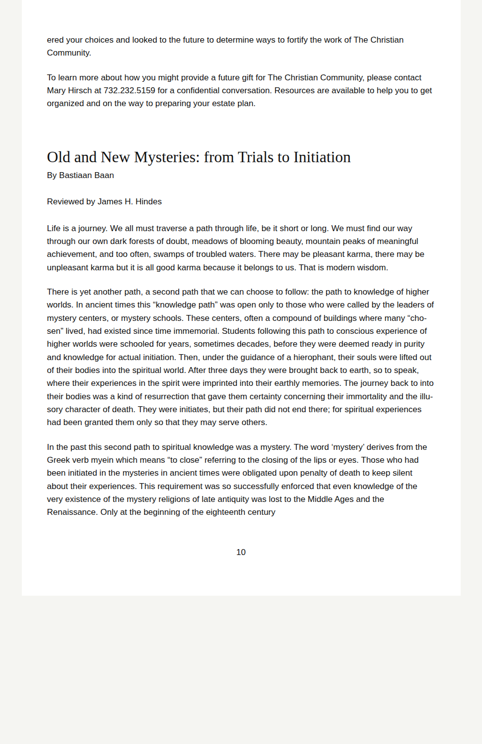ered your choices and looked to the future to determine ways to fortify the work of The Christian Community.
To learn more about how you might provide a future gift for The Christian Community, please contact Mary Hirsch at 732.232.5159 for a confidential conversation. Resources are available to help you to get organized and on the way to preparing your estate plan.
Old and New Mysteries: from Trials to Initiation
By Bastiaan Baan
Reviewed by James H. Hindes
Life is a journey. We all must traverse a path through life, be it short or long. We must find our way through our own dark forests of doubt, meadows of blooming beauty, mountain peaks of meaningful achievement, and too often, swamps of troubled waters. There may be pleasant karma, there may be unpleasant karma but it is all good karma because it belongs to us. That is modern wisdom.
There is yet another path, a second path that we can choose to follow: the path to knowledge of higher worlds. In ancient times this “knowledge path” was open only to those who were called by the leaders of mystery centers, or mystery schools. These centers, often a compound of buildings where many “chosen” lived, had existed since time immemorial. Students following this path to conscious experience of higher worlds were schooled for years, sometimes decades, before they were deemed ready in purity and knowledge for actual initiation. Then, under the guidance of a hierophant, their souls were lifted out of their bodies into the spiritual world. After three days they were brought back to earth, so to speak, where their experiences in the spirit were imprinted into their earthly memories. The journey back to into their bodies was a kind of resurrection that gave them certainty concerning their immortality and the illusory character of death. They were initiates, but their path did not end there; for spiritual experiences had been granted them only so that they may serve others.
In the past this second path to spiritual knowledge was a mystery. The word ‘mystery’ derives from the Greek verb myein which means “to close” referring to the closing of the lips or eyes. Those who had been initiated in the mysteries in ancient times were obligated upon penalty of death to keep silent about their experiences. This requirement was so successfully enforced that even knowledge of the very existence of the mystery religions of late antiquity was lost to the Middle Ages and the Renaissance. Only at the beginning of the eighteenth century
10